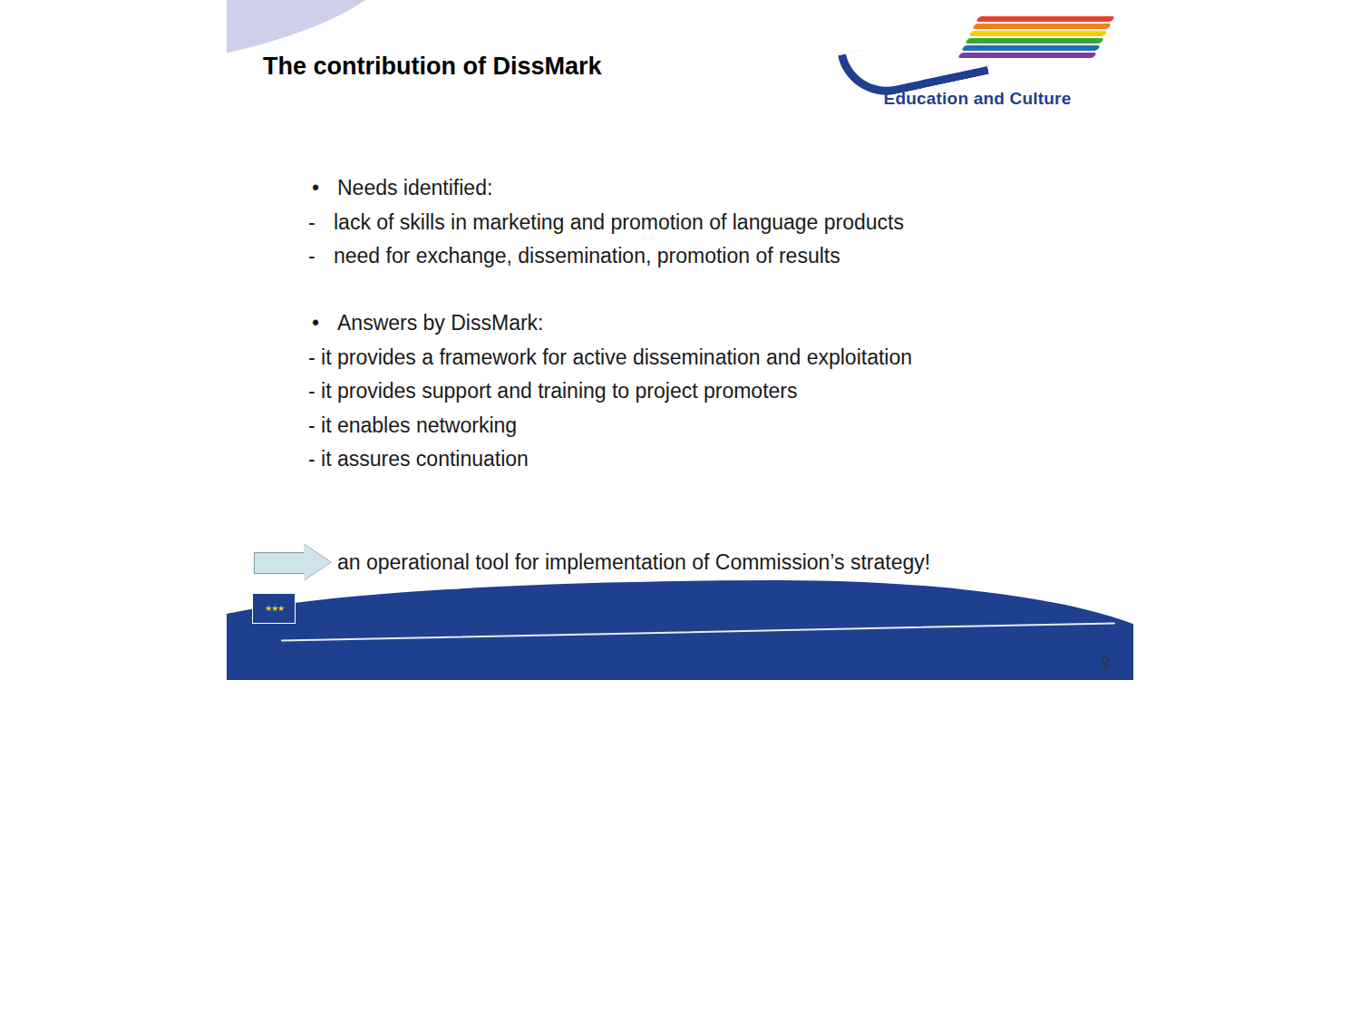Education and Culture
The contribution of DissMark
Needs identified:
lack of skills in marketing and promotion of language products
need for exchange, dissemination, promotion of results
Answers by DissMark:
- it provides a framework for active dissemination and exploitation
- it provides support and training to project promoters
- it enables networking
- it assures continuation
an operational tool for implementation of Commission’s strategy!
★★★
9